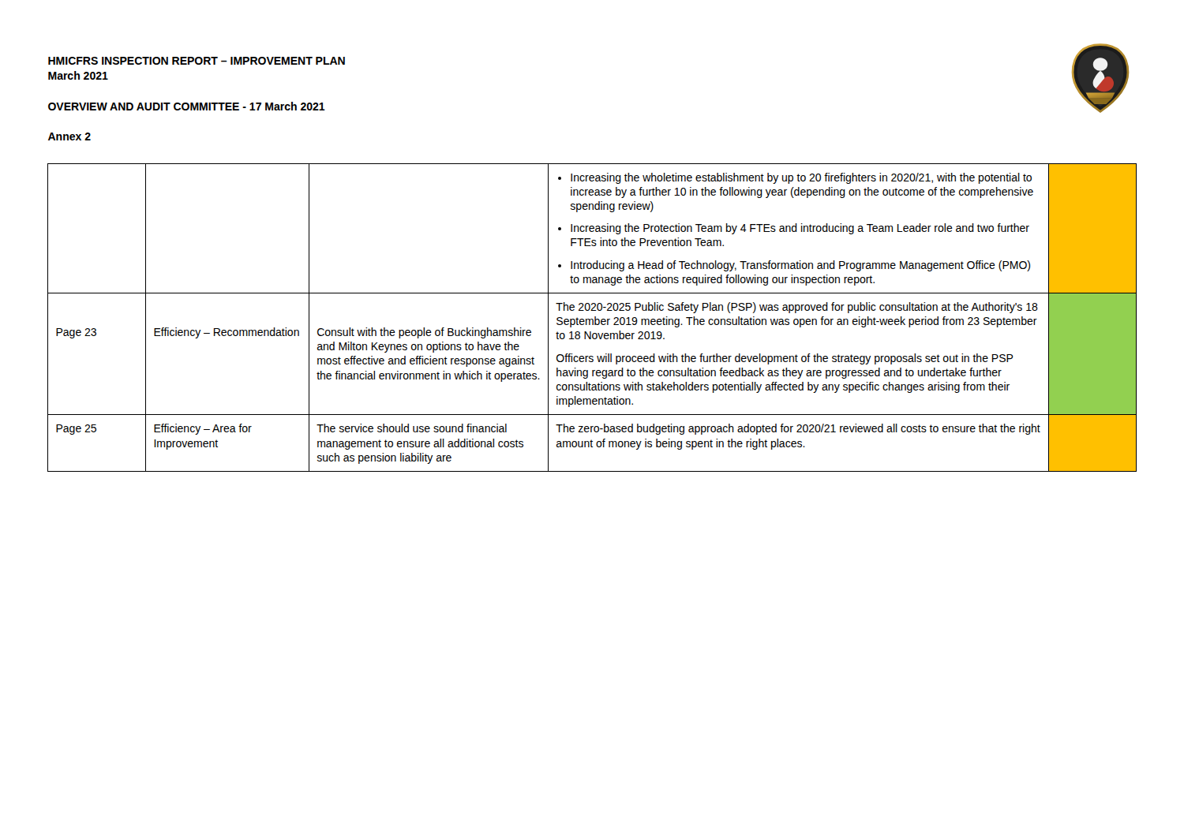HMICFRS INSPECTION REPORT – IMPROVEMENT PLAN
March 2021
OVERVIEW AND AUDIT COMMITTEE - 17 March 2021
Annex 2
| | | | Increasing the wholetime establishment by up to 20 firefighters in 2020/21, with the potential to increase by a further 10 in the following year (depending on the outcome of the comprehensive spending review) Increasing the Protection Team by 4 FTEs and introducing a Team Leader role and two further FTEs into the Prevention Team. Introducing a Head of Technology, Transformation and Programme Management Office (PMO) to manage the actions required following our inspection report. | |
| Page 23 | Efficiency – Recommendation | Consult with the people of Buckinghamshire and Milton Keynes on options to have the most effective and efficient response against the financial environment in which it operates. | The 2020-2025 Public Safety Plan (PSP) was approved for public consultation at the Authority's 18 September 2019 meeting. The consultation was open for an eight-week period from 23 September to 18 November 2019. Officers will proceed with the further development of the strategy proposals set out in the PSP having regard to the consultation feedback as they are progressed and to undertake further consultations with stakeholders potentially affected by any specific changes arising from their implementation. | |
| Page 25 | Efficiency – Area for Improvement | The service should use sound financial management to ensure all additional costs such as pension liability are | The zero-based budgeting approach adopted for 2020/21 reviewed all costs to ensure that the right amount of money is being spent in the right places. | |